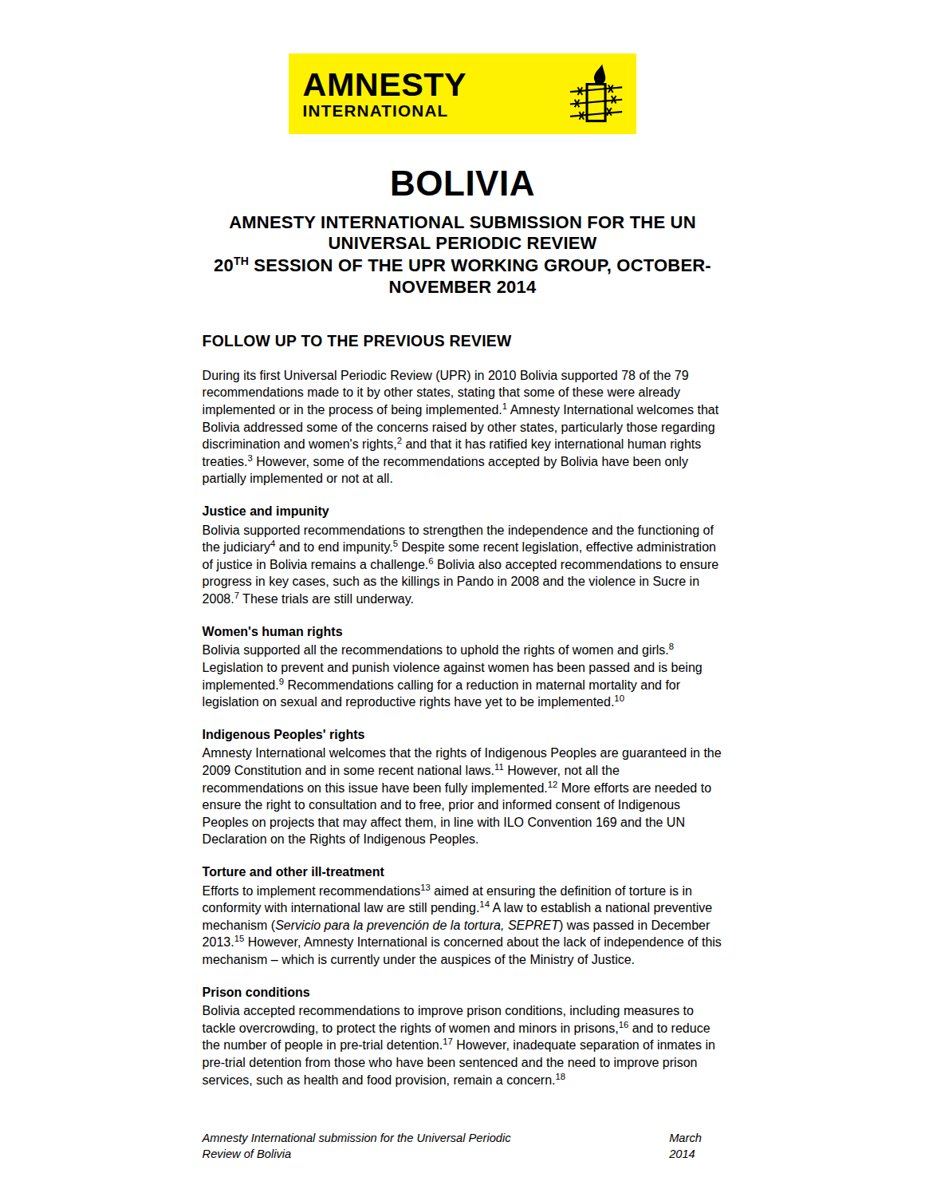AMNESTY INTERNATIONAL
BOLIVIA
AMNESTY INTERNATIONAL SUBMISSION FOR THE UN UNIVERSAL PERIODIC REVIEW
20TH SESSION OF THE UPR WORKING GROUP, OCTOBER-NOVEMBER 2014
FOLLOW UP TO THE PREVIOUS REVIEW
During its first Universal Periodic Review (UPR) in 2010 Bolivia supported 78 of the 79 recommendations made to it by other states, stating that some of these were already implemented or in the process of being implemented.1 Amnesty International welcomes that Bolivia addressed some of the concerns raised by other states, particularly those regarding discrimination and women's rights,2 and that it has ratified key international human rights treaties.3 However, some of the recommendations accepted by Bolivia have been only partially implemented or not at all.
Justice and impunity
Bolivia supported recommendations to strengthen the independence and the functioning of the judiciary4 and to end impunity.5 Despite some recent legislation, effective administration of justice in Bolivia remains a challenge.6 Bolivia also accepted recommendations to ensure progress in key cases, such as the killings in Pando in 2008 and the violence in Sucre in 2008.7 These trials are still underway.
Women's human rights
Bolivia supported all the recommendations to uphold the rights of women and girls.8 Legislation to prevent and punish violence against women has been passed and is being implemented.9 Recommendations calling for a reduction in maternal mortality and for legislation on sexual and reproductive rights have yet to be implemented.10
Indigenous Peoples' rights
Amnesty International welcomes that the rights of Indigenous Peoples are guaranteed in the 2009 Constitution and in some recent national laws.11 However, not all the recommendations on this issue have been fully implemented.12 More efforts are needed to ensure the right to consultation and to free, prior and informed consent of Indigenous Peoples on projects that may affect them, in line with ILO Convention 169 and the UN Declaration on the Rights of Indigenous Peoples.
Torture and other ill-treatment
Efforts to implement recommendations13 aimed at ensuring the definition of torture is in conformity with international law are still pending.14 A law to establish a national preventive mechanism (Servicio para la prevención de la tortura, SEPRET) was passed in December 2013.15 However, Amnesty International is concerned about the lack of independence of this mechanism – which is currently under the auspices of the Ministry of Justice.
Prison conditions
Bolivia accepted recommendations to improve prison conditions, including measures to tackle overcrowding, to protect the rights of women and minors in prisons,16 and to reduce the number of people in pre-trial detention.17 However, inadequate separation of inmates in pre-trial detention from those who have been sentenced and the need to improve prison services, such as health and food provision, remain a concern.18
Amnesty International submission for the Universal Periodic Review of Bolivia March 2014